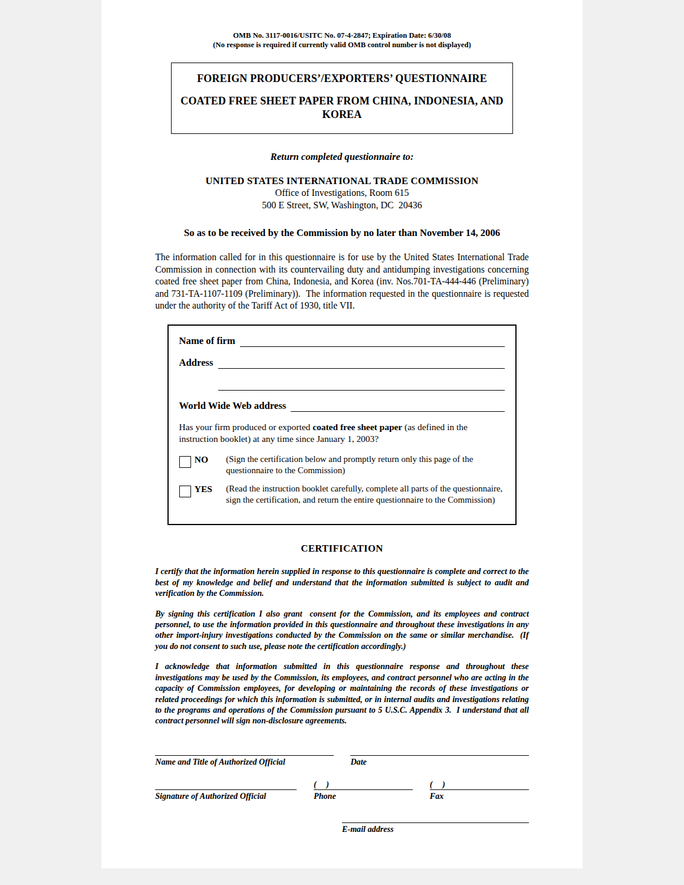OMB No. 3117-0016/USITC No. 07-4-2847; Expiration Date: 6/30/08
(No response is required if currently valid OMB control number is not displayed)
FOREIGN PRODUCERS’/EXPORTERS’ QUESTIONNAIRE
COATED FREE SHEET PAPER FROM CHINA, INDONESIA, AND KOREA
Return completed questionnaire to:
UNITED STATES INTERNATIONAL TRADE COMMISSION
Office of Investigations, Room 615
500 E Street, SW, Washington, DC 20436
So as to be received by the Commission by no later than November 14, 2006
The information called for in this questionnaire is for use by the United States International Trade Commission in connection with its countervailing duty and antidumping investigations concerning coated free sheet paper from China, Indonesia, and Korea (inv. Nos.701-TA-444-446 (Preliminary) and 731-TA-1107-1109 (Preliminary)). The information requested in the questionnaire is requested under the authority of the Tariff Act of 1930, title VII.
Name of firm
Address
Address
World Wide Web address
Has your firm produced or exported coated free sheet paper (as defined in the instruction booklet) at any time since January 1, 2003?
NO
(Sign the certification below and promptly return only this page of the questionnaire to the Commission)
YES
(Read the instruction booklet carefully, complete all parts of the questionnaire, sign the certification, and return the entire questionnaire to the Commission)
CERTIFICATION
I certify that the information herein supplied in response to this questionnaire is complete and correct to the best of my knowledge and belief and understand that the information submitted is subject to audit and verification by the Commission.
By signing this certification I also grant consent for the Commission, and its employees and contract personnel, to use the information provided in this questionnaire and throughout these investigations in any other import-injury investigations conducted by the Commission on the same or similar merchandise. (If you do not consent to such use, please note the certification accordingly.)
I acknowledge that information submitted in this questionnaire response and throughout these investigations may be used by the Commission, its employees, and contract personnel who are acting in the capacity of Commission employees, for developing or maintaining the records of these investigations or related proceedings for which this information is submitted, or in internal audits and investigations relating to the programs and operations of the Commission pursuant to 5 U.S.C. Appendix 3. I understand that all contract personnel will sign non-disclosure agreements.
Name and Title of Authorized Official
Date
Signature of Authorized Official
( )
Phone
( )
Fax
E-mail address